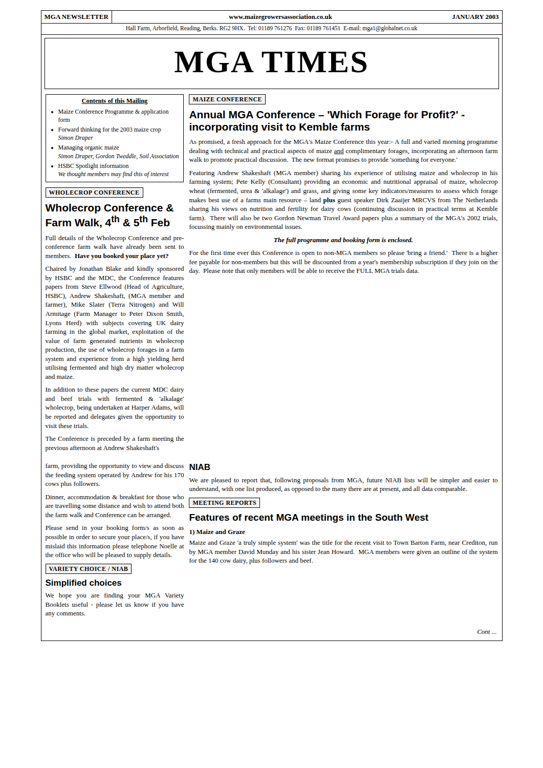MGA NEWSLETTER
www.maizegrowersassociation.co.uk
JANUARY 2003
Hall Farm, Arborfield, Reading, Berks. RG2 9HX. Tel: 01189 761276 Fax: 01189 761451 E-mail: mga1@globalnet.co.uk
MGA TIMES
Contents of this Mailing
Maize Conference Programme & application form
Forward thinking for the 2003 maize crop
Simon Draper
Managing organic maize
Simon Draper, Gordon Tweddle, Soil Association
HSBC Spotlight information
We thought members may find this of interest
WHOLECROP CONFERENCE
Wholecrop Conference & Farm Walk, 4th & 5th Feb
Full details of the Wholecrop Conference and pre-conference farm walk have already been sent to members. Have you booked your place yet?
Chaired by Jonathan Blake and kindly sponsored by HSBC and the MDC, the Conference features papers from Steve Ellwood (Head of Agriculture, HSBC), Andrew Shakeshaft, (MGA member and farmer), Mike Slater (Terra Nitrogen) and Will Armitage (Farm Manager to Peter Dixon Smith, Lyons Herd) with subjects covering UK dairy farming in the global market, exploitation of the value of farm generated nutrients in wholecrop production, the use of wholecrop forages in a farm system and experience from a high yielding herd utilising fermented and high dry matter wholecrop and maize.
In addition to these papers the current MDC dairy and beef trials with fermented & 'alkalage' wholecrop, being undertaken at Harper Adams, will be reported and delegates given the opportunity to visit these trials.
The Conference is preceded by a farm meeting the previous afternoon at Andrew Shakeshaft's
MAIZE CONFERENCE
Annual MGA Conference – 'Which Forage for Profit?' - incorporating visit to Kemble farms
As promised, a fresh approach for the MGA's Maize Conference this year:- A full and varied morning programme dealing with technical and practical aspects of maize and complimentary forages, incorporating an afternoon farm walk to promote practical discussion. The new format promises to provide 'something for everyone.'
Featuring Andrew Shakeshaft (MGA member) sharing his experience of utilising maize and wholecrop in his farming system; Pete Kelly (Consultant) providing an economic and nutritional appraisal of maize, wholecrop wheat (fermented, urea & 'alkalage') and grass, and giving some key indicators/measures to assess which forage makes best use of a farms main resource – land plus guest speaker Dirk Zaaijer MRCVS from The Netherlands sharing his views on nutrition and fertility for dairy cows (continuing discussion in practical terms at Kemble farm). There will also be two Gordon Newman Travel Award papers plus a summary of the MGA's 2002 trials, focussing mainly on environmental issues.
The full programme and booking form is enclosed.
For the first time ever this Conference is open to non-MGA members so please 'bring a friend.' There is a higher fee payable for non-members but this will be discounted from a year's membership subscription if they join on the day. Please note that only members will be able to receive the FULL MGA trials data.
farm, providing the opportunity to view and discuss the feeding system operated by Andrew for his 170 cows plus followers.
Dinner, accommodation & breakfast for those who are travelling some distance and wish to attend both the farm walk and Conference can be arranged.
Please send in your booking form/s as soon as possible in order to secure your place/s, if you have mislaid this information please telephone Noelle at the office who will be pleased to supply details.
VARIETY CHOICE / NIAB
Simplified choices
We hope you are finding your MGA Variety Booklets useful - please let us know if you have any comments.
NIAB
We are pleased to report that, following proposals from MGA, future NIAB lists will be simpler and easier to understand, with one list produced, as opposed to the many there are at present, and all data comparable.
MEETING REPORTS
Features of recent MGA meetings in the South West
1) Maize and Graze
Maize and Graze 'a truly simple system' was the title for the recent visit to Town Barton Farm, near Crediton, run by MGA member David Munday and his sister Jean Howard. MGA members were given an outline of the system for the 140 cow dairy, plus followers and beef.
Cont ...